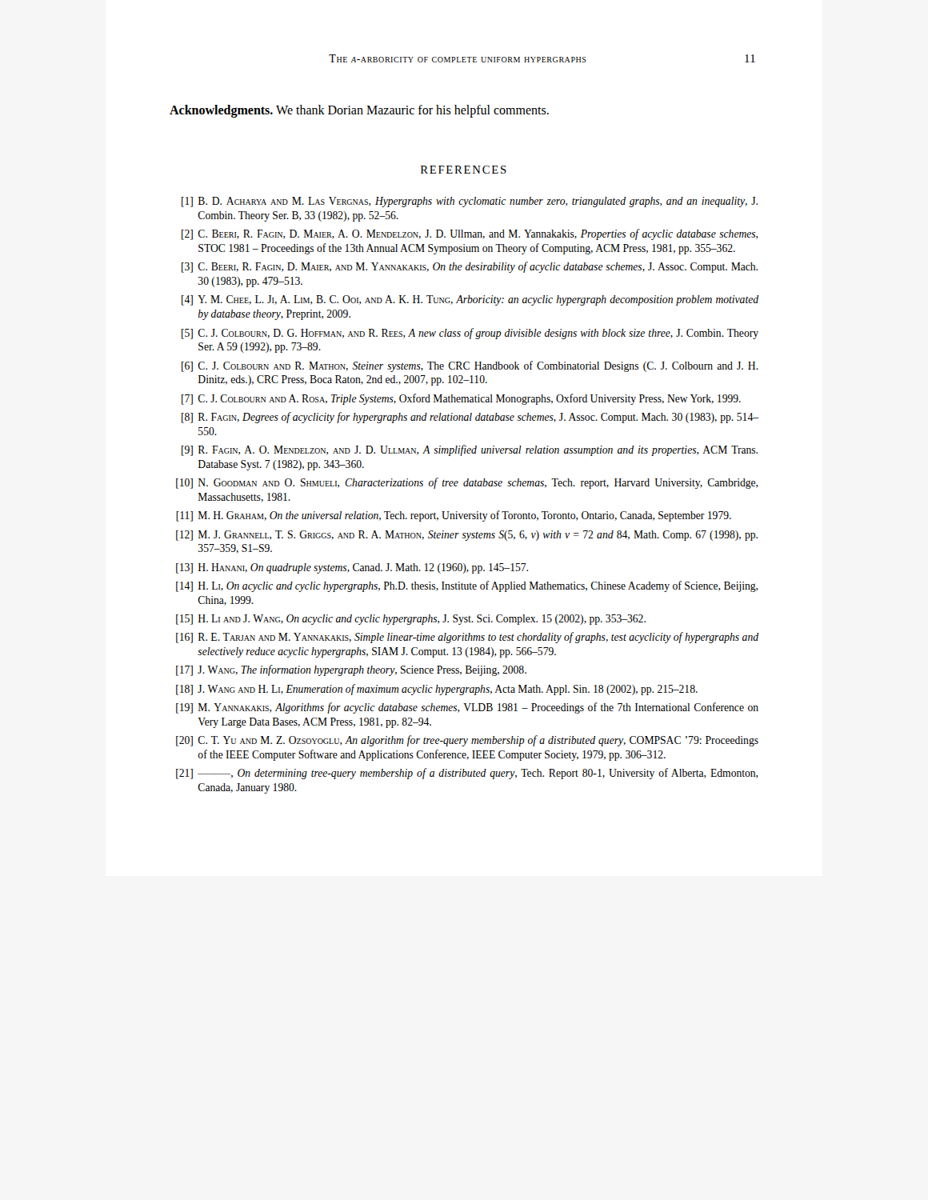The α-arboricity of complete uniform hypergraphs 11
Acknowledgments. We thank Dorian Mazauric for his helpful comments.
REFERENCES
[1] B. D. Acharya and M. Las Vergnas, Hypergraphs with cyclomatic number zero, triangulated graphs, and an inequality, J. Combin. Theory Ser. B, 33 (1982), pp. 52–56.
[2] C. Beeri, R. Fagin, D. Maier, A. O. Mendelzon, J. D. Ullman, and M. Yannakakis, Properties of acyclic database schemes, STOC 1981 – Proceedings of the 13th Annual ACM Symposium on Theory of Computing, ACM Press, 1981, pp. 355–362.
[3] C. Beeri, R. Fagin, D. Maier, and M. Yannakakis, On the desirability of acyclic database schemes, J. Assoc. Comput. Mach. 30 (1983), pp. 479–513.
[4] Y. M. Chee, L. Ji, A. Lim, B. C. Ooi, and A. K. H. Tung, Arboricity: an acyclic hypergraph decomposition problem motivated by database theory, Preprint, 2009.
[5] C. J. Colbourn, D. G. Hoffman, and R. Rees, A new class of group divisible designs with block size three, J. Combin. Theory Ser. A 59 (1992), pp. 73–89.
[6] C. J. Colbourn and R. Mathon, Steiner systems, The CRC Handbook of Combinatorial Designs (C. J. Colbourn and J. H. Dinitz, eds.), CRC Press, Boca Raton, 2nd ed., 2007, pp. 102–110.
[7] C. J. Colbourn and A. Rosa, Triple Systems, Oxford Mathematical Monographs, Oxford University Press, New York, 1999.
[8] R. Fagin, Degrees of acyclicity for hypergraphs and relational database schemes, J. Assoc. Comput. Mach. 30 (1983), pp. 514–550.
[9] R. Fagin, A. O. Mendelzon, and J. D. Ullman, A simplified universal relation assumption and its properties, ACM Trans. Database Syst. 7 (1982), pp. 343–360.
[10] N. Goodman and O. Shmueli, Characterizations of tree database schemas, Tech. report, Harvard University, Cambridge, Massachusetts, 1981.
[11] M. H. Graham, On the universal relation, Tech. report, University of Toronto, Toronto, Ontario, Canada, September 1979.
[12] M. J. Grannell, T. S. Griggs, and R. A. Mathon, Steiner systems S(5, 6, v) with v = 72 and 84, Math. Comp. 67 (1998), pp. 357–359, S1–S9.
[13] H. Hanani, On quadruple systems, Canad. J. Math. 12 (1960), pp. 145–157.
[14] H. Li, On acyclic and cyclic hypergraphs, Ph.D. thesis, Institute of Applied Mathematics, Chinese Academy of Science, Beijing, China, 1999.
[15] H. Li and J. Wang, On acyclic and cyclic hypergraphs, J. Syst. Sci. Complex. 15 (2002), pp. 353–362.
[16] R. E. Tarjan and M. Yannakakis, Simple linear-time algorithms to test chordality of graphs, test acyclicity of hypergraphs and selectively reduce acyclic hypergraphs, SIAM J. Comput. 13 (1984), pp. 566–579.
[17] J. Wang, The information hypergraph theory, Science Press, Beijing, 2008.
[18] J. Wang and H. Li, Enumeration of maximum acyclic hypergraphs, Acta Math. Appl. Sin. 18 (2002), pp. 215–218.
[19] M. Yannakakis, Algorithms for acyclic database schemes, VLDB 1981 – Proceedings of the 7th International Conference on Very Large Data Bases, ACM Press, 1981, pp. 82–94.
[20] C. T. Yu and M. Z. Ozsoyoglu, An algorithm for tree-query membership of a distributed query, COMPSAC ’79: Proceedings of the IEEE Computer Software and Applications Conference, IEEE Computer Society, 1979, pp. 306–312.
[21] ———, On determining tree-query membership of a distributed query, Tech. Report 80-1, University of Alberta, Edmonton, Canada, January 1980.